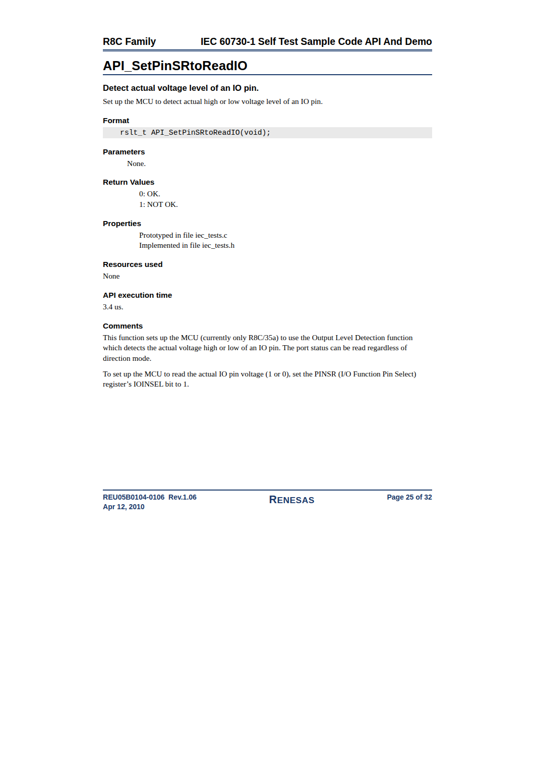R8C Family
IEC 60730-1 Self Test Sample Code API And Demo
API_SetPinSRtoReadIO
Detect actual voltage level of an IO pin.
Set up the MCU to detect actual high or low voltage level of an IO pin.
Format
rslt_t API_SetPinSRtoReadIO(void);
Parameters
None.
Return Values
0: OK.
1: NOT OK.
Properties
Prototyped in file iec_tests.c
Implemented in file iec_tests.h
Resources used
None
API execution time
3.4 us.
Comments
This function sets up the MCU (currently only R8C/35a) to use the Output Level Detection function which detects the actual voltage high or low of an IO pin. The port status can be read regardless of direction mode.
To set up the MCU to read the actual IO pin voltage (1 or 0), set the PINSR (I/O Function Pin Select) register’s IOINSEL bit to 1.
REU05B0104-0106 Rev.1.06
Apr 12, 2010
RENESAS
Page 25 of 32